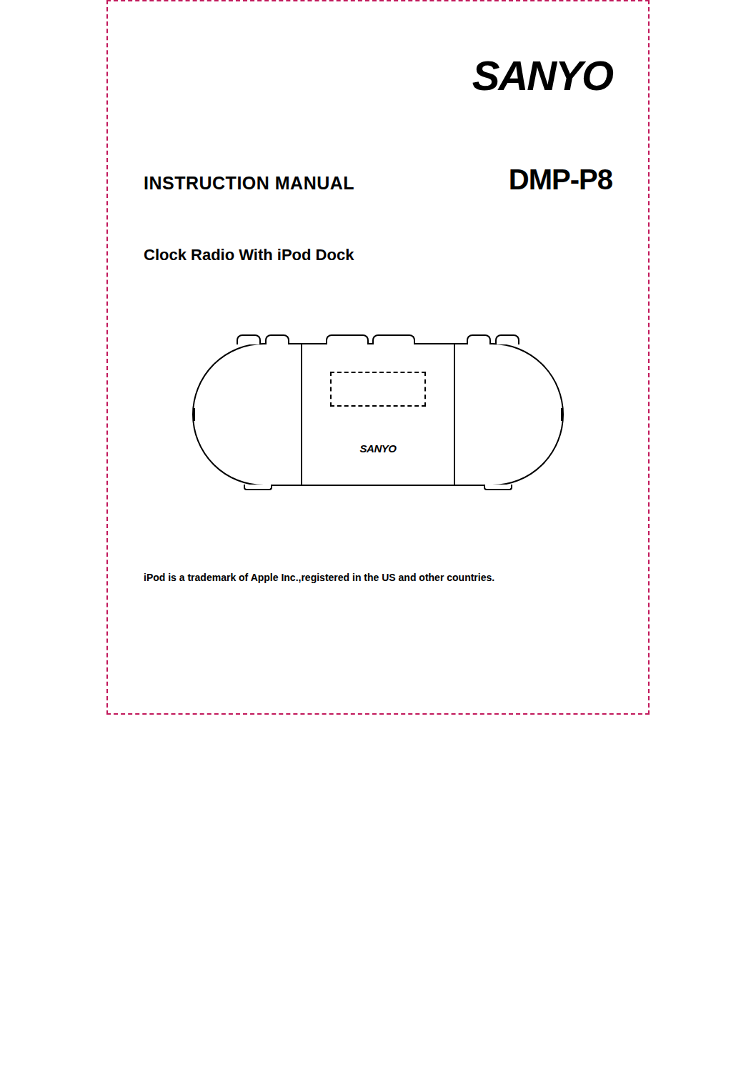SANYO
INSTRUCTION MANUAL DMP-P8
Clock Radio With iPod Dock
SANYO
iPod is a trademark of Apple Inc.,registered in the US and other countries.